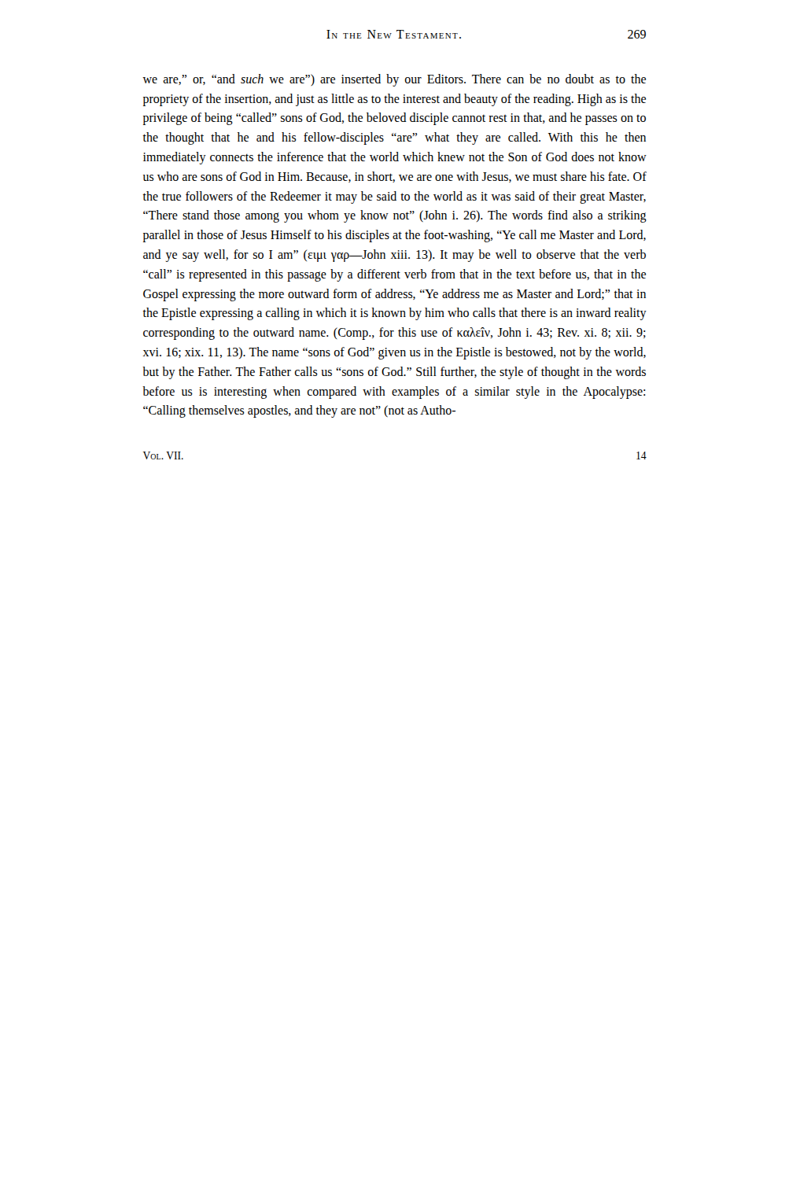In the New Testament. 269
we are,” or, “and such we are”) are inserted by our Editors. There can be no doubt as to the propriety of the insertion, and just as little as to the interest and beauty of the reading. High as is the privilege of being “called” sons of God, the beloved disciple cannot rest in that, and he passes on to the thought that he and his fellow-disciples “are” what they are called. With this he then immediately connects the inference that the world which knew not the Son of God does not know us who are sons of God in Him. Because, in short, we are one with Jesus, we must share his fate. Of the true followers of the Redeemer it may be said to the world as it was said of their great Master, “There stand those among you whom ye know not” (John i. 26). The words find also a striking parallel in those of Jesus Himself to his disciples at the foot-washing, “Ye call me Master and Lord, and ye say well, for so I am” (ειμι γαρ—John xiii. 13). It may be well to observe that the verb “call” is represented in this passage by a different verb from that in the text before us, that in the Gospel expressing the more outward form of address, “Ye address me as Master and Lord;” that in the Epistle expressing a calling in which it is known by him who calls that there is an inward reality corresponding to the outward name. (Comp., for this use of καλεîν, John i. 43; Rev. xi. 8; xii. 9; xvi. 16; xix. 11, 13). The name “sons of God” given us in the Epistle is bestowed, not by the world, but by the Father. The Father calls us “sons of God.” Still further, the style of thought in the words before us is interesting when compared with examples of a similar style in the Apocalypse: “Calling themselves apostles, and they are not” (not as Autho-
Vol. VII. 14